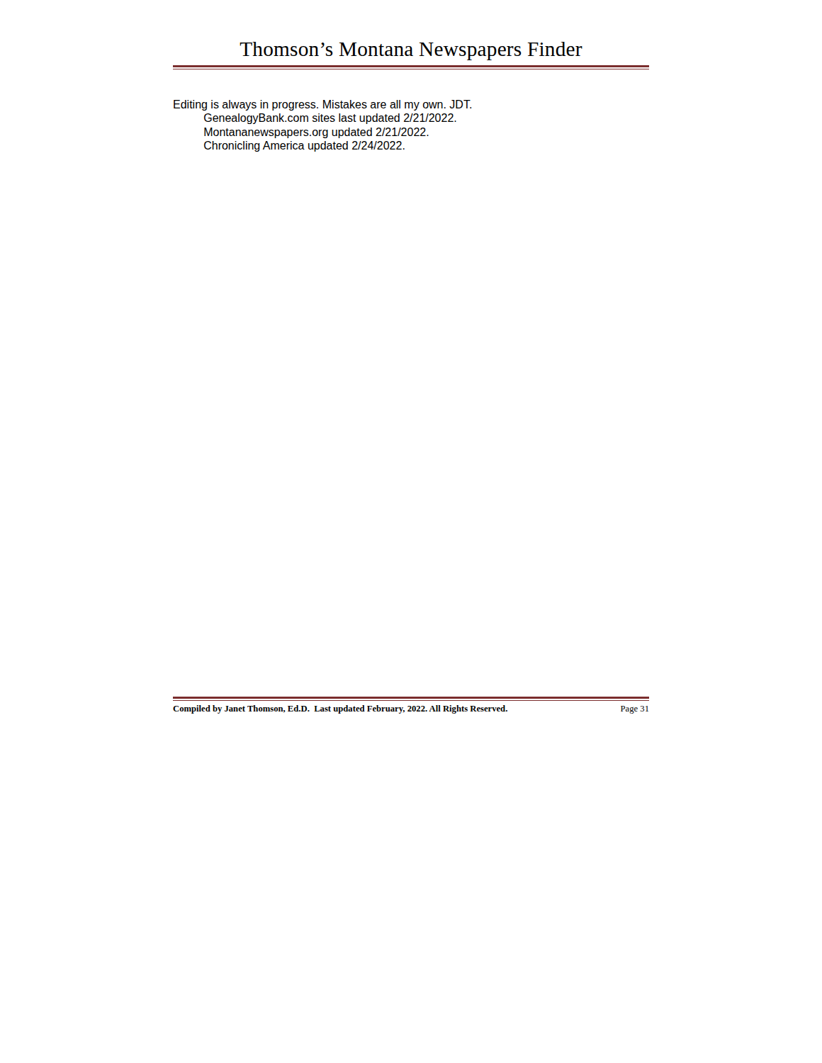Thomson’s Montana Newspapers Finder
Editing is always in progress. Mistakes are all my own. JDT.
GenealogyBank.com sites last updated 2/21/2022.
Montananewspapers.org updated 2/21/2022.
Chronicling America updated 2/24/2022.
Compiled by Janet Thomson, Ed.D. Last updated February, 2022. All Rights Reserved. Page 31